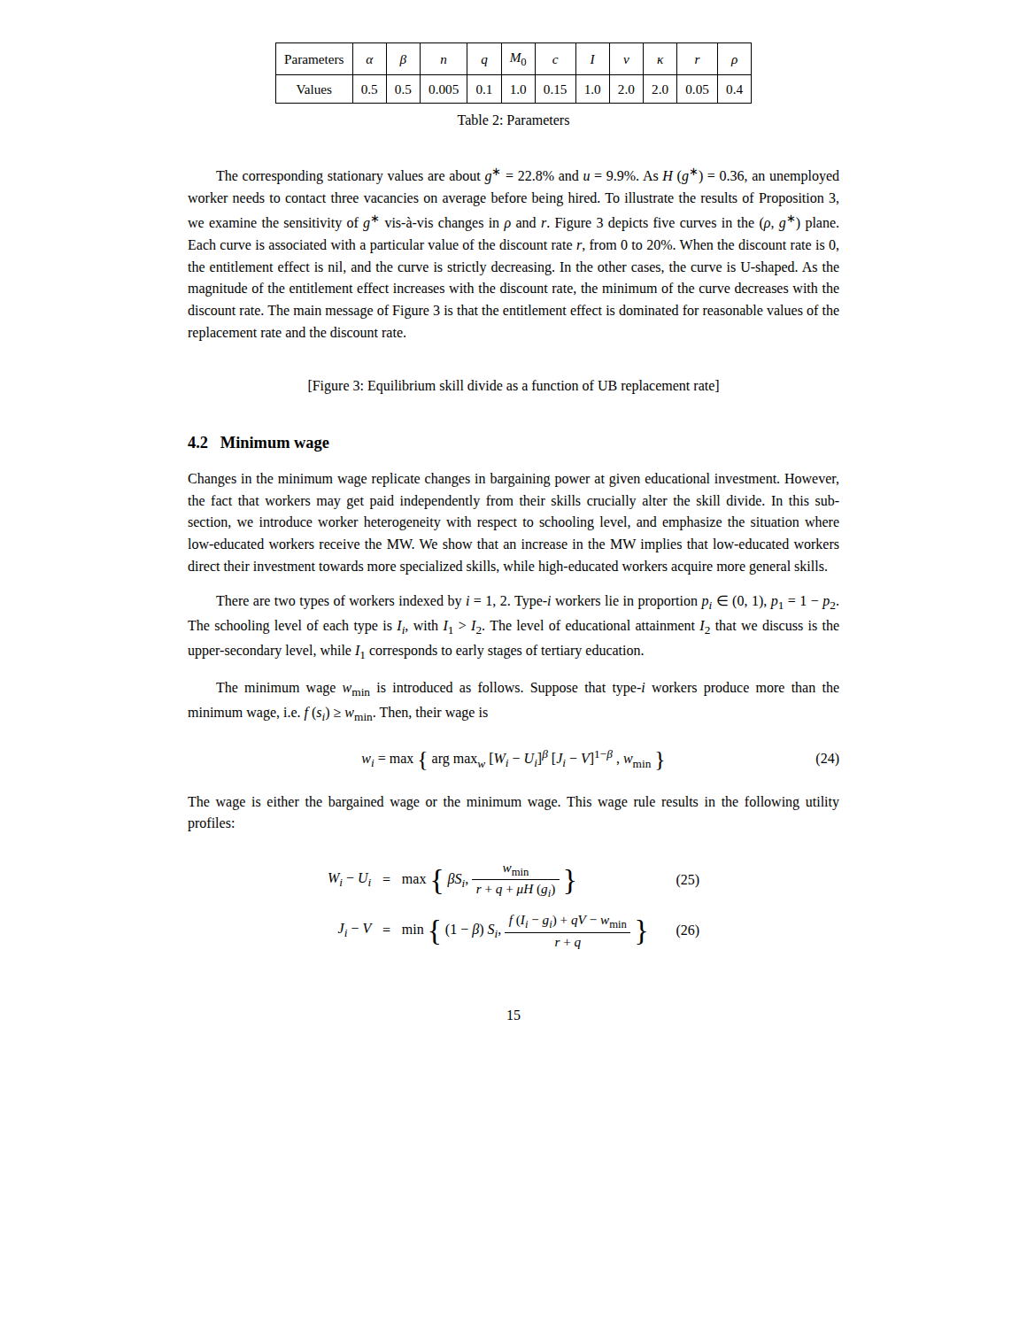| Parameters | α | β | n | q | M 0 | c | I | ν | κ | r | ρ |
| Values | 0.5 | 0.5 | 0.005 | 0.1 | 1.0 | 0.15 | 1.0 | 2.0 | 2.0 | 0.05 | 0.4 |
Table 2: Parameters
The corresponding stationary values are about g∗ = 22.8% and u = 9.9%. As H (g∗) = 0.36, an unemployed worker needs to contact three vacancies on average before being hired. To illustrate the results of Proposition 3, we examine the sensitivity of g∗ vis-à-vis changes in ρ and r. Figure 3 depicts five curves in the (ρ, g∗) plane. Each curve is associated with a particular value of the discount rate r, from 0 to 20%. When the discount rate is 0, the entitlement effect is nil, and the curve is strictly decreasing. In the other cases, the curve is U-shaped. As the magnitude of the entitlement effect increases with the discount rate, the minimum of the curve decreases with the discount rate. The main message of Figure 3 is that the entitlement effect is dominated for reasonable values of the replacement rate and the discount rate.
[Figure 3: Equilibrium skill divide as a function of UB replacement rate]
4.2 Minimum wage
Changes in the minimum wage replicate changes in bargaining power at given educational investment. However, the fact that workers may get paid independently from their skills crucially alter the skill divide. In this sub-section, we introduce worker heterogeneity with respect to schooling level, and emphasize the situation where low-educated workers receive the MW. We show that an increase in the MW implies that low-educated workers direct their investment towards more specialized skills, while high-educated workers acquire more general skills.
There are two types of workers indexed by i = 1, 2. Type-i workers lie in proportion pi ∈ (0, 1), p1 = 1 − p2. The schooling level of each type is Ii, with I1 > I2. The level of educational attainment I2 that we discuss is the upper-secondary level, while I1 corresponds to early stages of tertiary education.
The minimum wage wmin is introduced as follows. Suppose that type-i workers produce more than the minimum wage, i.e. f (si) ≥ wmin. Then, their wage is
wi = max { arg maxw [Wi − Ui]β [Ji − V]1−β , wmin } (24)
The wage is either the bargained wage or the minimum wage. This wage rule results in the following utility profiles:
| W i − U i | = | max { βS i , w min r + q + μH ( g i ) } | (25) |
| J i − V | = | min { (1 − β ) S i , f ( I i − g i ) + qV − w min r + q } | (26) |
15